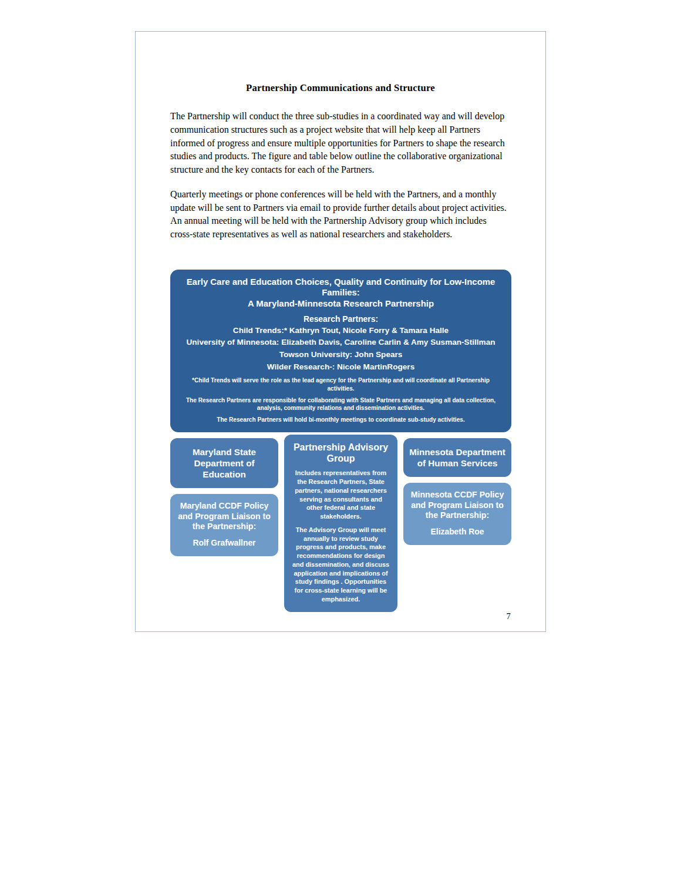Partnership Communications and Structure
The Partnership will conduct the three sub-studies in a coordinated way and will develop communication structures such as a project website that will help keep all Partners informed of progress and ensure multiple opportunities for Partners to shape the research studies and products. The figure and table below outline the collaborative organizational structure and the key contacts for each of the Partners.
Quarterly meetings or phone conferences will be held with the Partners, and a monthly update will be sent to Partners via email to provide further details about project activities. An annual meeting will be held with the Partnership Advisory group which includes cross-state representatives as well as national researchers and stakeholders.
Early Care and Education Choices, Quality and Continuity for Low-Income Families:
A Maryland-Minnesota Research Partnership
Research Partners:
Child Trends:* Kathryn Tout, Nicole Forry & Tamara Halle
University of Minnesota: Elizabeth Davis, Caroline Carlin & Amy Susman-Stillman
Towson University: John Spears
Wilder Research-: Nicole MartinRogers
*Child Trends will serve the role as the lead agency for the Partnership and will coordinate all Partnership activities.
The Research Partners are responsible for collaborating with State Partners and managing all data collection, analysis, community relations and dissemination activities.
The Research Partners will hold bi-monthly meetings to coordinate sub-study activities.
Maryland State Department of Education
Maryland CCDF Policy and Program Liaison to the Partnership:
Rolf Grafwallner
Partnership Advisory Group
Includes representatives from the Research Partners, State partners, national researchers serving as consultants and other federal and state stakeholders.
The Advisory Group will meet annually to review study progress and products, make recommendations for design and dissemination, and discuss application and implications of study findings . Opportunities for cross-state learning will be emphasized.
Minnesota Department of Human Services
Minnesota CCDF Policy and Program Liaison to the Partnership:
Elizabeth Roe
7